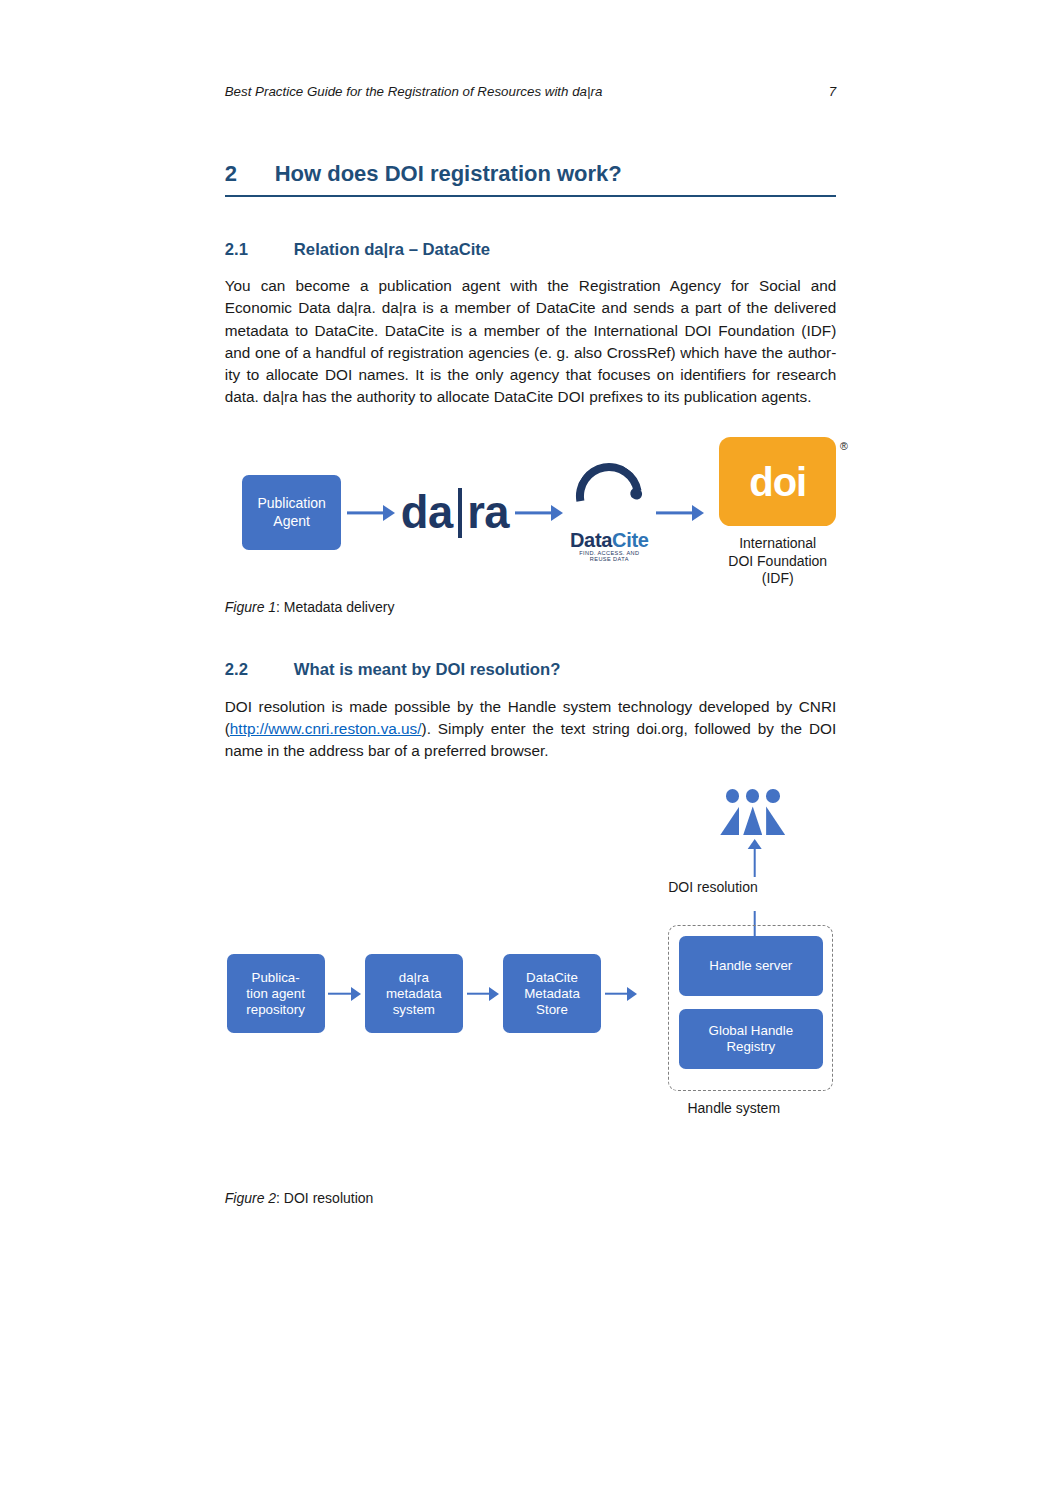Best Practice Guide for the Registration of Resources with da|ra 7
2 How does DOI registration work?
2.1 Relation da|ra – DataCite
You can become a publication agent with the Registration Agency for Social and Economic Data da|ra. da|ra is a member of DataCite and sends a part of the delivered metadata to DataCite. DataCite is a member of the International DOI Foundation (IDF) and one of a handful of registration agencies (e. g. also CrossRef) which have the authority to allocate DOI names. It is the only agency that focuses on identifiers for research data. da|ra has the authority to allocate DataCite DOI prefixes to its publication agents.
Publication
Agent
da ra
DataCite
FIND. ACCESS. AND REUSE DATA
doi ®
International
DOI Foundation (IDF)
Figure 1: Metadata delivery
2.2 What is meant by DOI resolution?
DOI resolution is made possible by the Handle system technology developed by CNRI (http://www.cnri.reston.va.us/). Simply enter the text string doi.org, followed by the DOI name in the address bar of a preferred browser.
DOI resolution
Publica-
tion agent
repository
da|ra
metadata
system
DataCite
Metadata
Store
Handle server
Global Handle
Registry
Handle system
Figure 2: DOI resolution